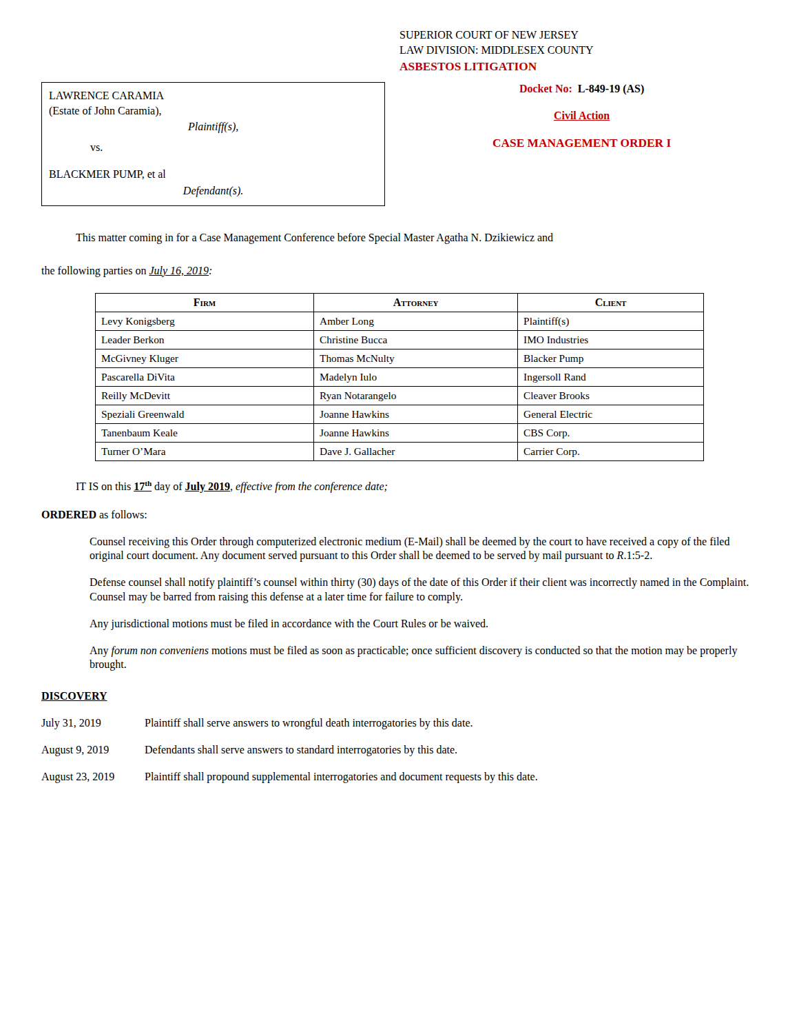SUPERIOR COURT OF NEW JERSEY
LAW DIVISION: MIDDLESEX COUNTY
ASBESTOS LITIGATION
LAWRENCE CARAMIA
(Estate of John Caramia),
Plaintiff(s),
vs.
BLACKMER PUMP, et al
Defendant(s).
Docket No: L-849-19 (AS)
Civil Action
CASE MANAGEMENT ORDER I
This matter coming in for a Case Management Conference before Special Master Agatha N. Dzikiewicz and
the following parties on July 16, 2019:
| Firm | Attorney | Client |
| --- | --- | --- |
| Levy Konigsberg | Amber Long | Plaintiff(s) |
| Leader Berkon | Christine Bucca | IMO Industries |
| McGivney Kluger | Thomas McNulty | Blacker Pump |
| Pascarella DiVita | Madelyn Iulo | Ingersoll Rand |
| Reilly McDevitt | Ryan Notarangelo | Cleaver Brooks |
| Speziali Greenwald | Joanne Hawkins | General Electric |
| Tanenbaum Keale | Joanne Hawkins | CBS Corp. |
| Turner O’Mara | Dave J. Gallacher | Carrier Corp. |
IT IS on this 17th day of July 2019, effective from the conference date;
ORDERED as follows:
Counsel receiving this Order through computerized electronic medium (E-Mail) shall be deemed by the court to have received a copy of the filed original court document. Any document served pursuant to this Order shall be deemed to be served by mail pursuant to R.1:5-2.
Defense counsel shall notify plaintiff’s counsel within thirty (30) days of the date of this Order if their client was incorrectly named in the Complaint. Counsel may be barred from raising this defense at a later time for failure to comply.
Any jurisdictional motions must be filed in accordance with the Court Rules or be waived.
Any forum non conveniens motions must be filed as soon as practicable; once sufficient discovery is conducted so that the motion may be properly brought.
DISCOVERY
July 31, 2019
Plaintiff shall serve answers to wrongful death interrogatories by this date.
August 9, 2019
Defendants shall serve answers to standard interrogatories by this date.
August 23, 2019
Plaintiff shall propound supplemental interrogatories and document requests by this date.